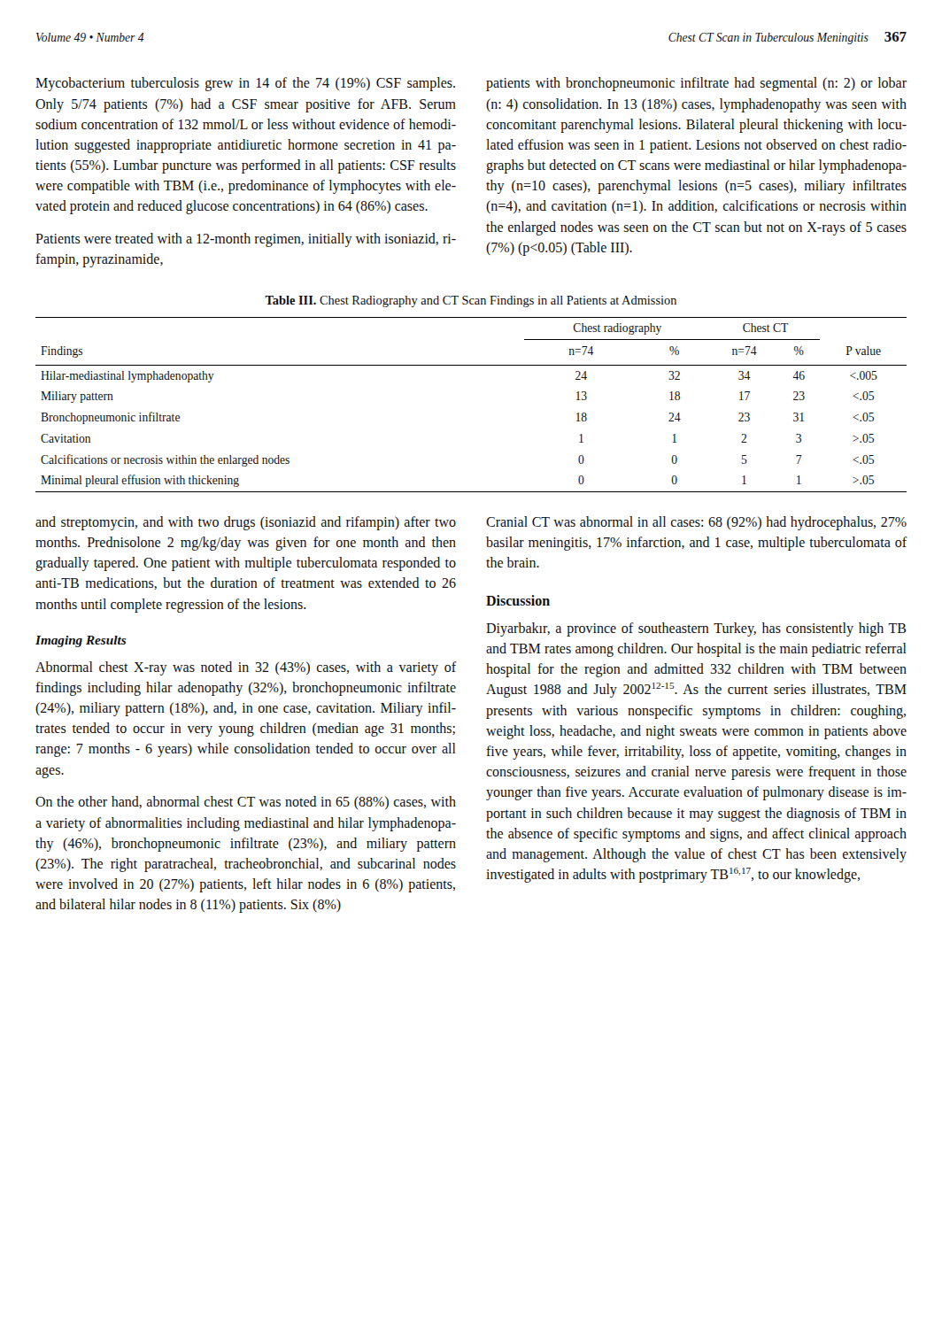Volume 49 • Number 4
Chest CT Scan in Tuberculous Meningitis
367
Mycobacterium tuberculosis grew in 14 of the 74 (19%) CSF samples. Only 5/74 patients (7%) had a CSF smear positive for AFB. Serum sodium concentration of 132 mmol/L or less without evidence of hemodilution suggested inappropriate antidiuretic hormone secretion in 41 patients (55%). Lumbar puncture was performed in all patients: CSF results were compatible with TBM (i.e., predominance of lymphocytes with elevated protein and reduced glucose concentrations) in 64 (86%) cases.
Patients were treated with a 12-month regimen, initially with isoniazid, rifampin, pyrazinamide,
patients with bronchopneumonic infiltrate had segmental (n: 2) or lobar (n: 4) consolidation. In 13 (18%) cases, lymphadenopathy was seen with concomitant parenchymal lesions. Bilateral pleural thickening with loculated effusion was seen in 1 patient. Lesions not observed on chest radiographs but detected on CT scans were mediastinal or hilar lymphadenopathy (n=10 cases), parenchymal lesions (n=5 cases), miliary infiltrates (n=4), and cavitation (n=1). In addition, calcifications or necrosis within the enlarged nodes was seen on the CT scan but not on X-rays of 5 cases (7%) (p<0.05) (Table III).
Table III. Chest Radiography and CT Scan Findings in all Patients at Admission
| | Chest radiography | Chest CT | |
| --- | --- | --- | --- |
| Findings | n=74 | % | n=74 | % | P value |
| Hilar-mediastinal lymphadenopathy | 24 | 32 | 34 | 46 | <.005 |
| Miliary pattern | 13 | 18 | 17 | 23 | <.05 |
| Bronchopneumonic infiltrate | 18 | 24 | 23 | 31 | <.05 |
| Cavitation | 1 | 1 | 2 | 3 | >.05 |
| Calcifications or necrosis within the enlarged nodes | 0 | 0 | 5 | 7 | <.05 |
| Minimal pleural effusion with thickening | 0 | 0 | 1 | 1 | >.05 |
and streptomycin, and with two drugs (isoniazid and rifampin) after two months. Prednisolone 2 mg/kg/day was given for one month and then gradually tapered. One patient with multiple tuberculomata responded to anti-TB medications, but the duration of treatment was extended to 26 months until complete regression of the lesions.
Imaging Results
Abnormal chest X-ray was noted in 32 (43%) cases, with a variety of findings including hilar adenopathy (32%), bronchopneumonic infiltrate (24%), miliary pattern (18%), and, in one case, cavitation. Miliary infiltrates tended to occur in very young children (median age 31 months; range: 7 months - 6 years) while consolidation tended to occur over all ages.
On the other hand, abnormal chest CT was noted in 65 (88%) cases, with a variety of abnormalities including mediastinal and hilar lymphadenopathy (46%), bronchopneumonic infiltrate (23%), and miliary pattern (23%). The right paratracheal, tracheobronchial, and subcarinal nodes were involved in 20 (27%) patients, left hilar nodes in 6 (8%) patients, and bilateral hilar nodes in 8 (11%) patients. Six (8%)
Cranial CT was abnormal in all cases: 68 (92%) had hydrocephalus, 27% basilar meningitis, 17% infarction, and 1 case, multiple tuberculomata of the brain.
Discussion
Diyarbakır, a province of southeastern Turkey, has consistently high TB and TBM rates among children. Our hospital is the main pediatric referral hospital for the region and admitted 332 children with TBM between August 1988 and July 200212-15. As the current series illustrates, TBM presents with various nonspecific symptoms in children: coughing, weight loss, headache, and night sweats were common in patients above five years, while fever, irritability, loss of appetite, vomiting, changes in consciousness, seizures and cranial nerve paresis were frequent in those younger than five years. Accurate evaluation of pulmonary disease is important in such children because it may suggest the diagnosis of TBM in the absence of specific symptoms and signs, and affect clinical approach and management. Although the value of chest CT has been extensively investigated in adults with postprimary TB16,17, to our knowledge,